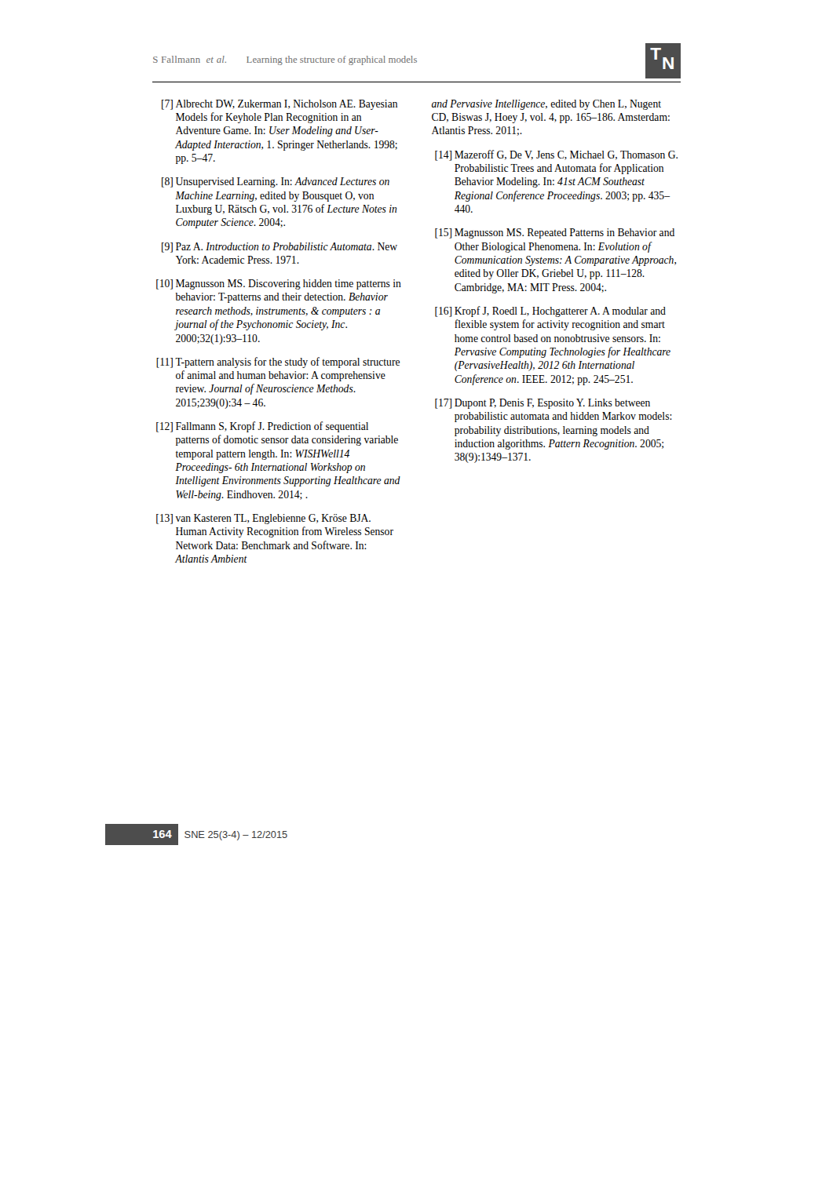S Fallmann et al.
Learning the structure of graphical models
TN
[7] Albrecht DW, Zukerman I, Nicholson AE. Bayesian Models for Keyhole Plan Recognition in an Adventure Game. In: User Modeling and User-Adapted Interaction, 1. Springer Netherlands. 1998; pp. 5–47.
[8] Unsupervised Learning. In: Advanced Lectures on Machine Learning, edited by Bousquet O, von Luxburg U, Rätsch G, vol. 3176 of Lecture Notes in Computer Science. 2004;.
[9] Paz A. Introduction to Probabilistic Automata. New York: Academic Press. 1971.
[10] Magnusson MS. Discovering hidden time patterns in behavior: T-patterns and their detection. Behavior research methods, instruments, & computers : a journal of the Psychonomic Society, Inc. 2000;32(1):93–110.
[11] T-pattern analysis for the study of temporal structure of animal and human behavior: A comprehensive review. Journal of Neuroscience Methods. 2015;239(0):34 – 46.
[12] Fallmann S, Kropf J. Prediction of sequential patterns of domotic sensor data considering variable temporal pattern length. In: WISHWell14 Proceedings- 6th International Workshop on Intelligent Environments Supporting Healthcare and Well-being. Eindhoven. 2014; .
[13] van Kasteren TL, Englebienne G, Kröse BJA. Human Activity Recognition from Wireless Sensor Network Data: Benchmark and Software. In: Atlantis Ambient
and Pervasive Intelligence, edited by Chen L, Nugent CD, Biswas J, Hoey J, vol. 4, pp. 165–186. Amsterdam: Atlantis Press. 2011;.
[14] Mazeroff G, De V, Jens C, Michael G, Thomason G. Probabilistic Trees and Automata for Application Behavior Modeling. In: 41st ACM Southeast Regional Conference Proceedings. 2003; pp. 435–440.
[15] Magnusson MS. Repeated Patterns in Behavior and Other Biological Phenomena. In: Evolution of Communication Systems: A Comparative Approach, edited by Oller DK, Griebel U, pp. 111–128. Cambridge, MA: MIT Press. 2004;.
[16] Kropf J, Roedl L, Hochgatterer A. A modular and flexible system for activity recognition and smart home control based on nonobtrusive sensors. In: Pervasive Computing Technologies for Healthcare (PervasiveHealth), 2012 6th International Conference on. IEEE. 2012; pp. 245–251.
[17] Dupont P, Denis F, Esposito Y. Links between probabilistic automata and hidden Markov models: probability distributions, learning models and induction algorithms. Pattern Recognition. 2005; 38(9):1349–1371.
164 SNE 25(3-4) – 12/2015